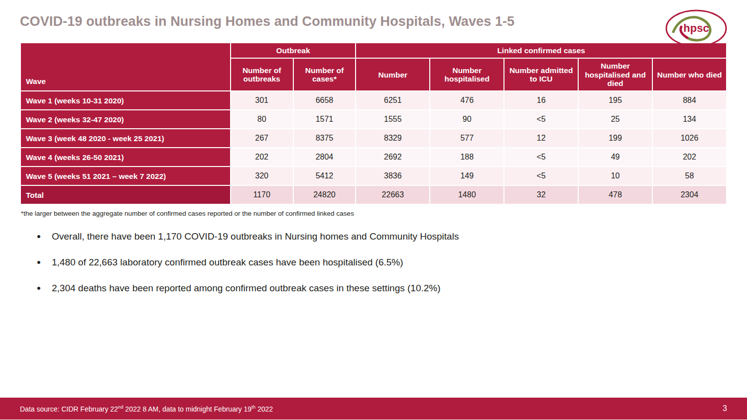COVID-19 outbreaks in Nursing Homes and Community Hospitals, Waves 1-5
hpsc
| Wave | Outbreak | Linked confirmed cases |
| --- | --- | --- |
| Number of outbreaks | Number of cases* | Number | Number hospitalised | Number admitted to ICU | Number hospitalised and died | Number who died |
| Wave 1 (weeks 10-31 2020) | 301 | 6658 | 6251 | 476 | 16 | 195 | 884 |
| Wave 2 (weeks 32-47 2020) | 80 | 1571 | 1555 | 90 | <5 | 25 | 134 |
| Wave 3 (week 48 2020 - week 25 2021) | 267 | 8375 | 8329 | 577 | 12 | 199 | 1026 |
| Wave 4 (weeks 26-50 2021) | 202 | 2804 | 2692 | 188 | <5 | 49 | 202 |
| Wave 5 (weeks 51 2021 – week 7 2022) | 320 | 5412 | 3836 | 149 | <5 | 10 | 58 |
| Total | 1170 | 24820 | 22663 | 1480 | 32 | 478 | 2304 |
*the larger between the aggregate number of confirmed cases reported or the number of confirmed linked cases
Overall, there have been 1,170 COVID-19 outbreaks in Nursing homes and Community Hospitals
1,480 of 22,663 laboratory confirmed outbreak cases have been hospitalised (6.5%)
2,304 deaths have been reported among confirmed outbreak cases in these settings (10.2%)
Data source: CIDR February 22nd 2022 8 AM, data to midnight February 19th 2022 3